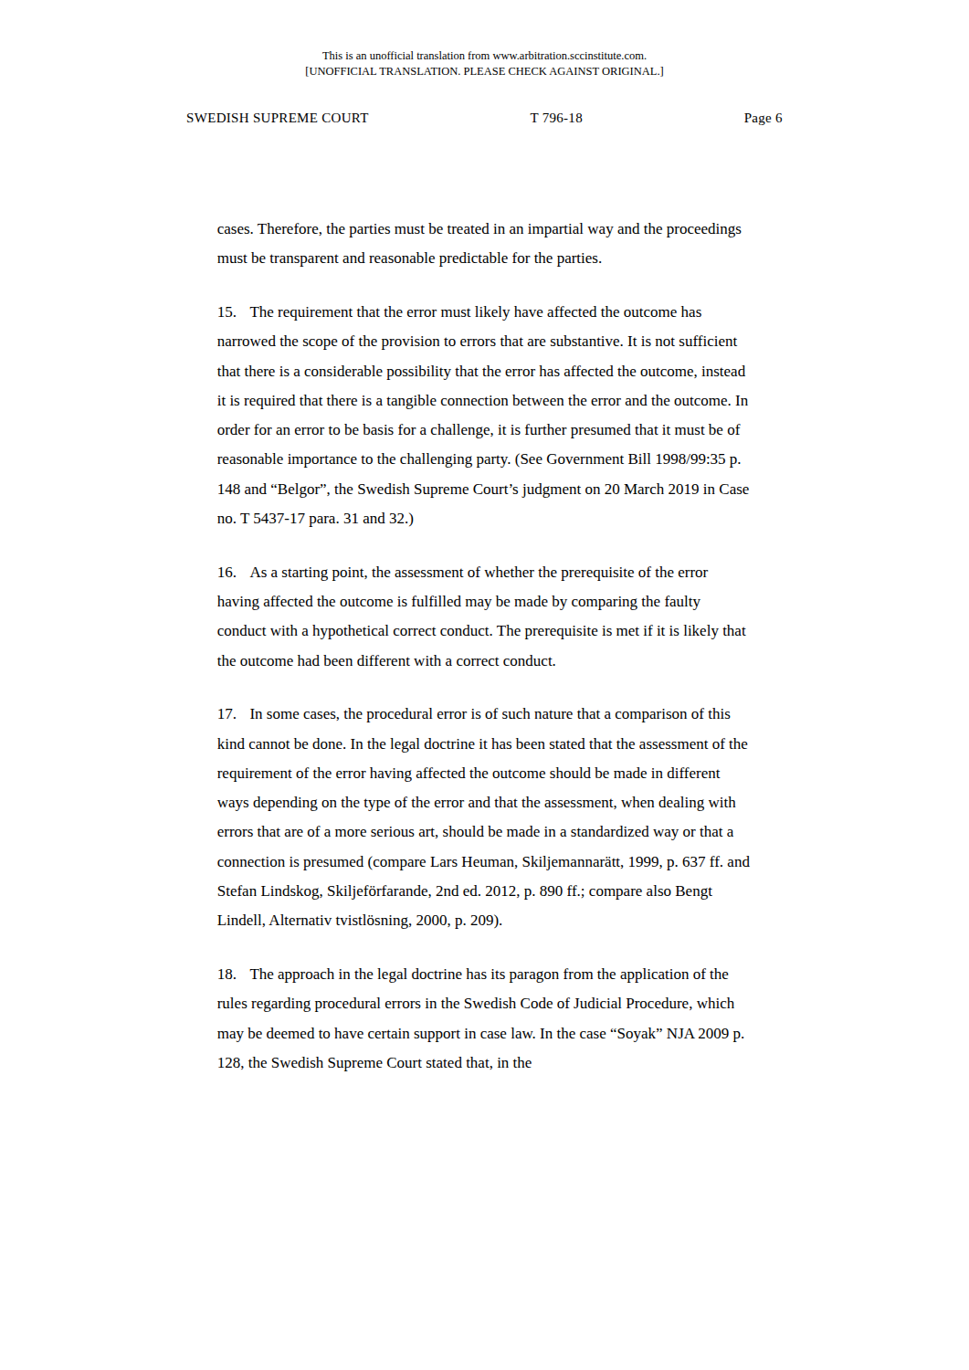This is an unofficial translation from www.arbitration.sccinstitute.com. [UNOFFICIAL TRANSLATION. PLEASE CHECK AGAINST ORIGINAL.]
Swedish Supreme Court
T 796-18
Page 6
cases. Therefore, the parties must be treated in an impartial way and the proceedings must be transparent and reasonable predictable for the parties.
15. The requirement that the error must likely have affected the outcome has narrowed the scope of the provision to errors that are substantive. It is not sufficient that there is a considerable possibility that the error has affected the outcome, instead it is required that there is a tangible connection between the error and the outcome. In order for an error to be basis for a challenge, it is further presumed that it must be of reasonable importance to the challenging party. (See Government Bill 1998/99:35 p. 148 and “Belgor”, the Swedish Supreme Court’s judgment on 20 March 2019 in Case no. T 5437-17 para. 31 and 32.)
16. As a starting point, the assessment of whether the prerequisite of the error having affected the outcome is fulfilled may be made by comparing the faulty conduct with a hypothetical correct conduct. The prerequisite is met if it is likely that the outcome had been different with a correct conduct.
17. In some cases, the procedural error is of such nature that a comparison of this kind cannot be done. In the legal doctrine it has been stated that the assessment of the requirement of the error having affected the outcome should be made in different ways depending on the type of the error and that the assessment, when dealing with errors that are of a more serious art, should be made in a standardized way or that a connection is presumed (compare Lars Heuman, Skiljemannarätt, 1999, p. 637 ff. and Stefan Lindskog, Skiljeförfarande, 2nd ed. 2012, p. 890 ff.; compare also Bengt Lindell, Alternativ tvistlösning, 2000, p. 209).
18. The approach in the legal doctrine has its paragon from the application of the rules regarding procedural errors in the Swedish Code of Judicial Procedure, which may be deemed to have certain support in case law. In the case “Soyak” NJA 2009 p. 128, the Swedish Supreme Court stated that, in the